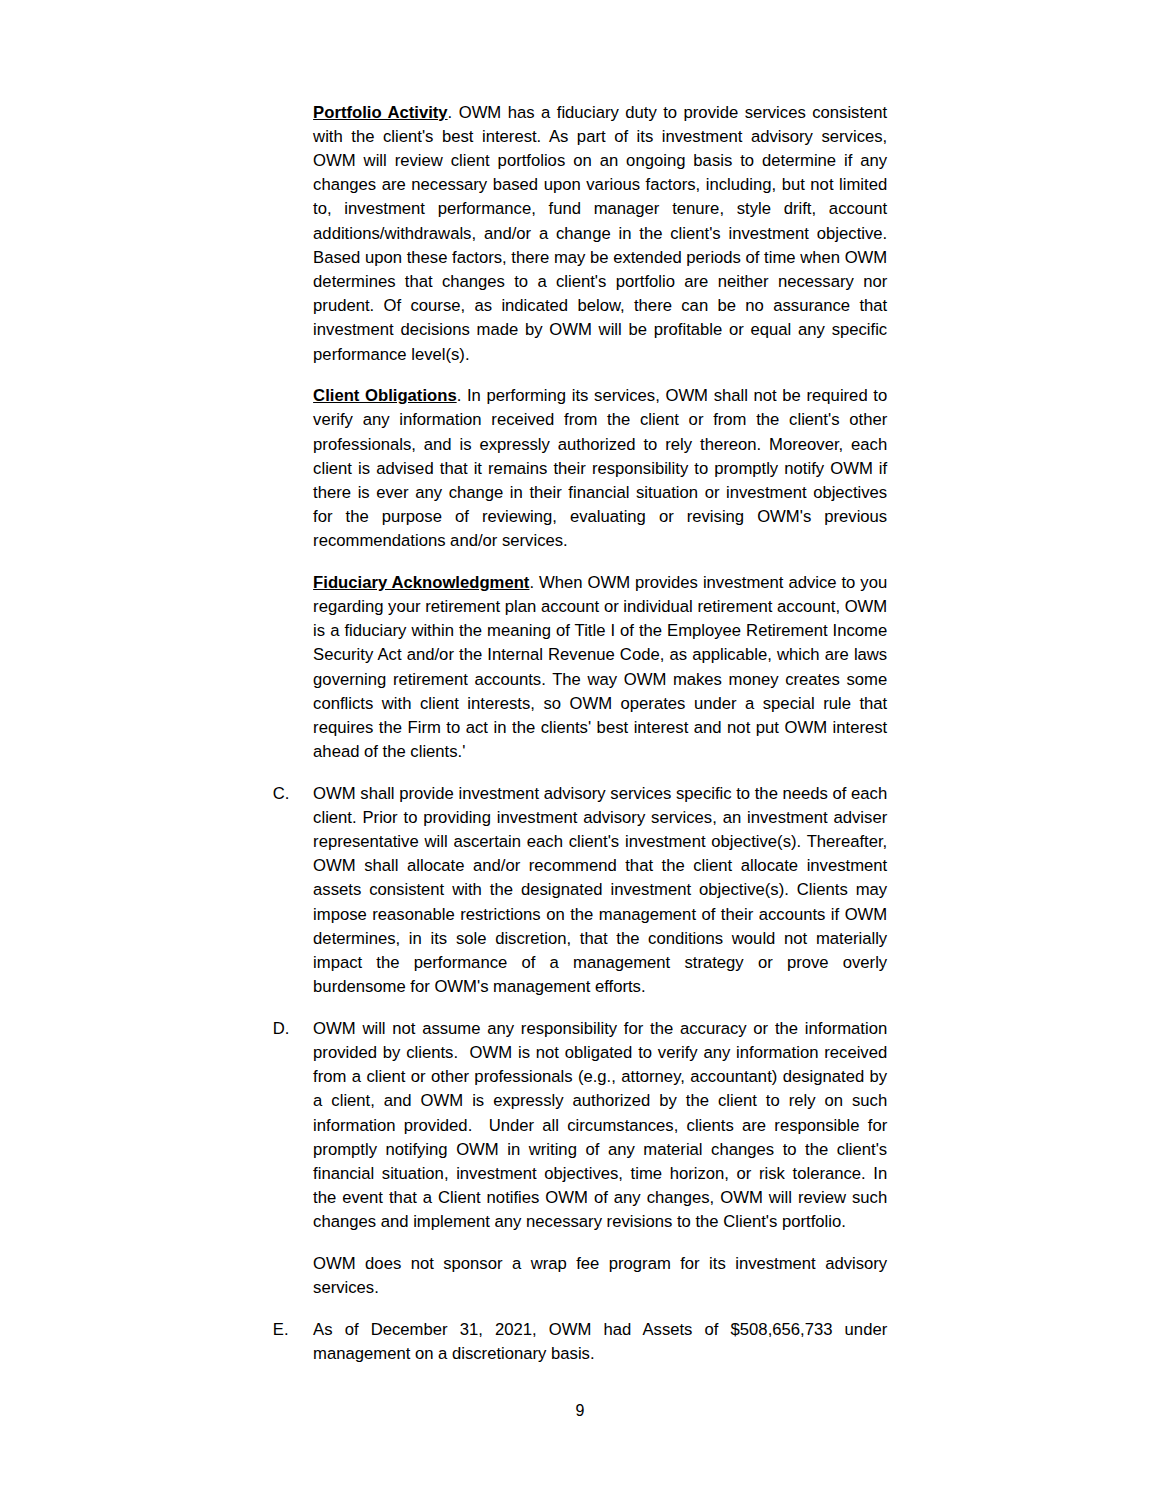Portfolio Activity. OWM has a fiduciary duty to provide services consistent with the client's best interest. As part of its investment advisory services, OWM will review client portfolios on an ongoing basis to determine if any changes are necessary based upon various factors, including, but not limited to, investment performance, fund manager tenure, style drift, account additions/withdrawals, and/or a change in the client's investment objective. Based upon these factors, there may be extended periods of time when OWM determines that changes to a client's portfolio are neither necessary nor prudent. Of course, as indicated below, there can be no assurance that investment decisions made by OWM will be profitable or equal any specific performance level(s).
Client Obligations. In performing its services, OWM shall not be required to verify any information received from the client or from the client's other professionals, and is expressly authorized to rely thereon. Moreover, each client is advised that it remains their responsibility to promptly notify OWM if there is ever any change in their financial situation or investment objectives for the purpose of reviewing, evaluating or revising OWM's previous recommendations and/or services.
Fiduciary Acknowledgment. When OWM provides investment advice to you regarding your retirement plan account or individual retirement account, OWM is a fiduciary within the meaning of Title I of the Employee Retirement Income Security Act and/or the Internal Revenue Code, as applicable, which are laws governing retirement accounts. The way OWM makes money creates some conflicts with client interests, so OWM operates under a special rule that requires the Firm to act in the clients' best interest and not put OWM interest ahead of the clients.'
C.
OWM shall provide investment advisory services specific to the needs of each client. Prior to providing investment advisory services, an investment adviser representative will ascertain each client's investment objective(s). Thereafter, OWM shall allocate and/or recommend that the client allocate investment assets consistent with the designated investment objective(s). Clients may impose reasonable restrictions on the management of their accounts if OWM determines, in its sole discretion, that the conditions would not materially impact the performance of a management strategy or prove overly burdensome for OWM's management efforts.
D.
OWM will not assume any responsibility for the accuracy or the information provided by clients. OWM is not obligated to verify any information received from a client or other professionals (e.g., attorney, accountant) designated by a client, and OWM is expressly authorized by the client to rely on such information provided. Under all circumstances, clients are responsible for promptly notifying OWM in writing of any material changes to the client's financial situation, investment objectives, time horizon, or risk tolerance. In the event that a Client notifies OWM of any changes, OWM will review such changes and implement any necessary revisions to the Client's portfolio.
OWM does not sponsor a wrap fee program for its investment advisory services.
E.
As of December 31, 2021, OWM had Assets of $508,656,733 under management on a discretionary basis.
9